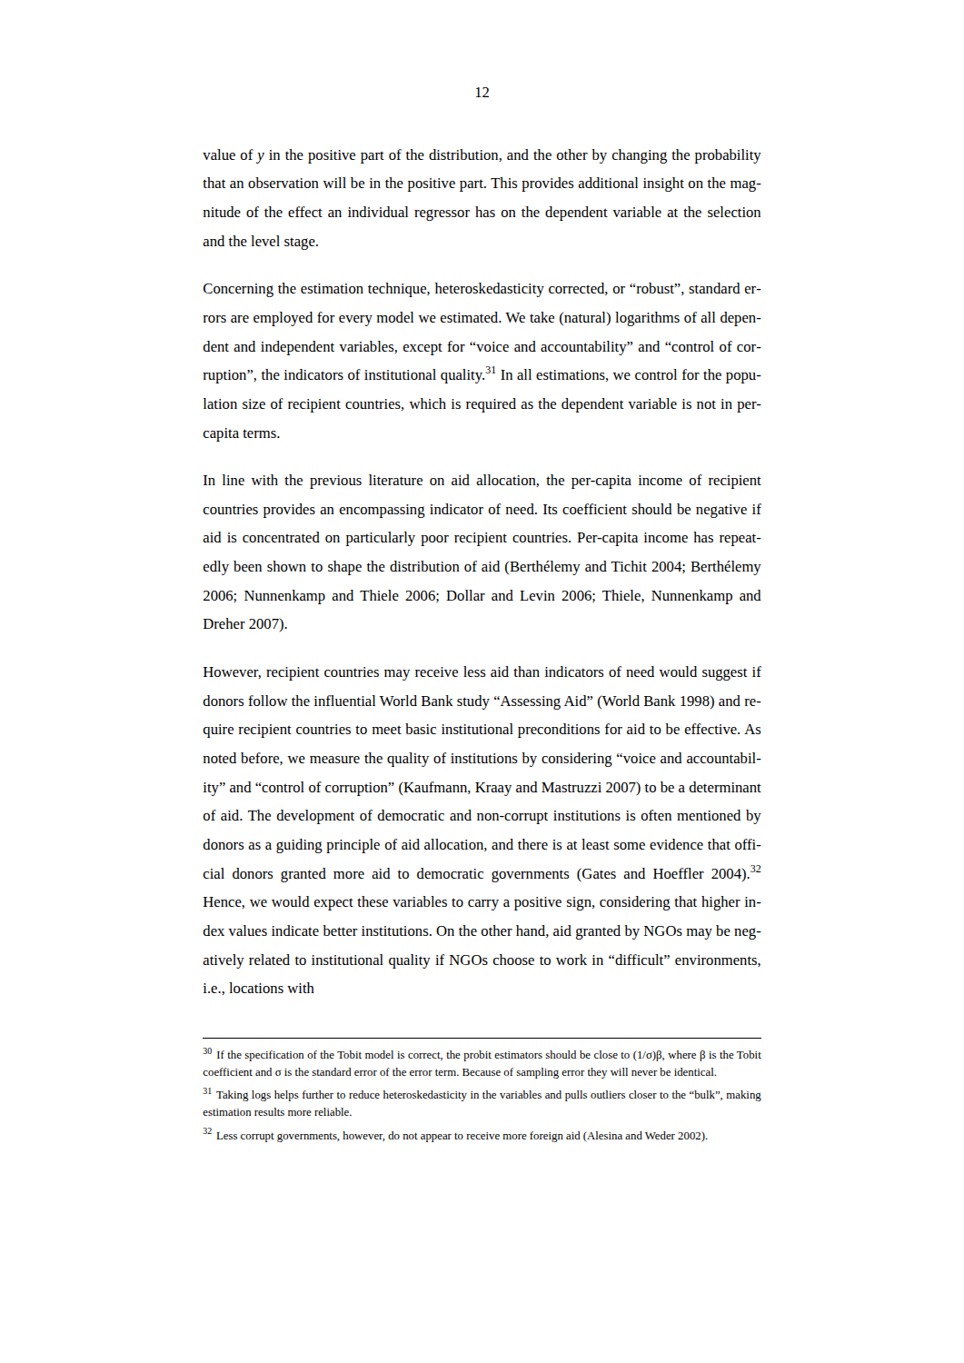12
value of y in the positive part of the distribution, and the other by changing the probability that an observation will be in the positive part. This provides additional insight on the magnitude of the effect an individual regressor has on the dependent variable at the selection and the level stage.
Concerning the estimation technique, heteroskedasticity corrected, or “robust”, standard errors are employed for every model we estimated. We take (natural) logarithms of all dependent and independent variables, except for “voice and accountability” and “control of corruption”, the indicators of institutional quality.31 In all estimations, we control for the population size of recipient countries, which is required as the dependent variable is not in per-capita terms.
In line with the previous literature on aid allocation, the per-capita income of recipient countries provides an encompassing indicator of need. Its coefficient should be negative if aid is concentrated on particularly poor recipient countries. Per-capita income has repeatedly been shown to shape the distribution of aid (Berthélemy and Tichit 2004; Berthélemy 2006; Nunnenkamp and Thiele 2006; Dollar and Levin 2006; Thiele, Nunnenkamp and Dreher 2007).
However, recipient countries may receive less aid than indicators of need would suggest if donors follow the influential World Bank study “Assessing Aid” (World Bank 1998) and require recipient countries to meet basic institutional preconditions for aid to be effective. As noted before, we measure the quality of institutions by considering “voice and accountability” and “control of corruption” (Kaufmann, Kraay and Mastruzzi 2007) to be a determinant of aid. The development of democratic and non-corrupt institutions is often mentioned by donors as a guiding principle of aid allocation, and there is at least some evidence that official donors granted more aid to democratic governments (Gates and Hoeffler 2004).32 Hence, we would expect these variables to carry a positive sign, considering that higher index values indicate better institutions. On the other hand, aid granted by NGOs may be negatively related to institutional quality if NGOs choose to work in “difficult” environments, i.e., locations with
30 If the specification of the Tobit model is correct, the probit estimators should be close to (1/σ)β, where β is the Tobit coefficient and σ is the standard error of the error term. Because of sampling error they will never be identical.
31 Taking logs helps further to reduce heteroskedasticity in the variables and pulls outliers closer to the “bulk”, making estimation results more reliable.
32 Less corrupt governments, however, do not appear to receive more foreign aid (Alesina and Weder 2002).